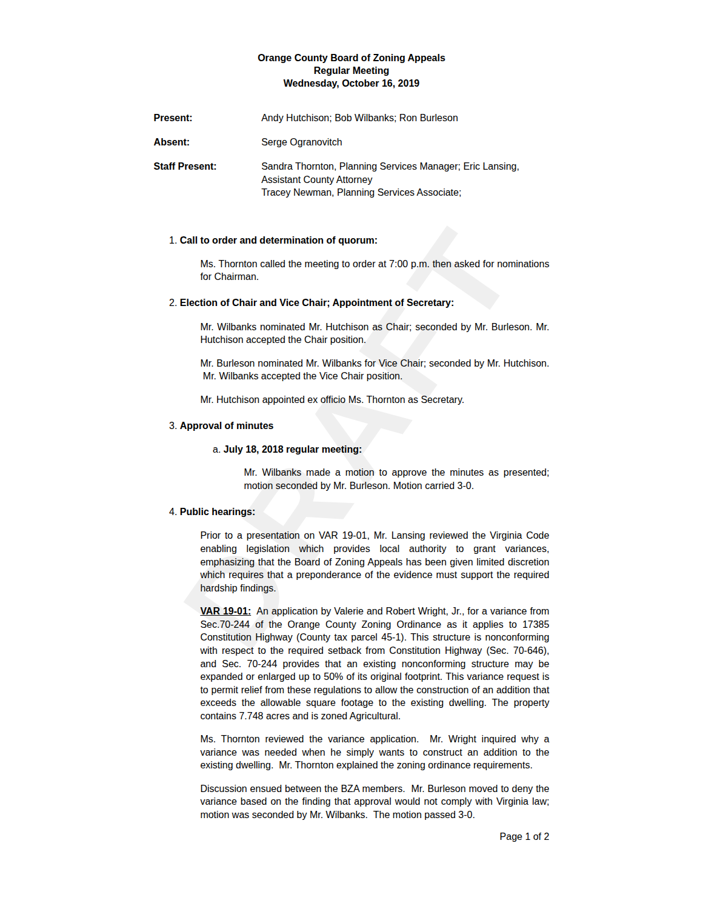DRAFT
Orange County Board of Zoning Appeals
Regular Meeting
Wednesday, October 16, 2019
| Present: | Andy Hutchison; Bob Wilbanks; Ron Burleson |
| Absent: | Serge Ogranovitch |
| Staff Present: | Sandra Thornton, Planning Services Manager; Eric Lansing, Assistant County Attorney Tracey Newman, Planning Services Associate; |
Call to order and determination of quorum:
Ms. Thornton called the meeting to order at 7:00 p.m. then asked for nominations for Chairman.
Election of Chair and Vice Chair; Appointment of Secretary:
Mr. Wilbanks nominated Mr. Hutchison as Chair; seconded by Mr. Burleson. Mr. Hutchison accepted the Chair position.
Mr. Burleson nominated Mr. Wilbanks for Vice Chair; seconded by Mr. Hutchison. Mr. Wilbanks accepted the Vice Chair position.
Mr. Hutchison appointed ex officio Ms. Thornton as Secretary.
Approval of minutes
July 18, 2018 regular meeting:
Mr. Wilbanks made a motion to approve the minutes as presented; motion seconded by Mr. Burleson. Motion carried 3-0.
Public hearings:
Prior to a presentation on VAR 19-01, Mr. Lansing reviewed the Virginia Code enabling legislation which provides local authority to grant variances, emphasizing that the Board of Zoning Appeals has been given limited discretion which requires that a preponderance of the evidence must support the required hardship findings.
VAR 19-01: An application by Valerie and Robert Wright, Jr., for a variance from Sec.70-244 of the Orange County Zoning Ordinance as it applies to 17385 Constitution Highway (County tax parcel 45-1). This structure is nonconforming with respect to the required setback from Constitution Highway (Sec. 70-646), and Sec. 70-244 provides that an existing nonconforming structure may be expanded or enlarged up to 50% of its original footprint. This variance request is to permit relief from these regulations to allow the construction of an addition that exceeds the allowable square footage to the existing dwelling. The property contains 7.748 acres and is zoned Agricultural.
Ms. Thornton reviewed the variance application. Mr. Wright inquired why a variance was needed when he simply wants to construct an addition to the existing dwelling. Mr. Thornton explained the zoning ordinance requirements.
Discussion ensued between the BZA members. Mr. Burleson moved to deny the variance based on the finding that approval would not comply with Virginia law; motion was seconded by Mr. Wilbanks. The motion passed 3-0.
Page 1 of 2